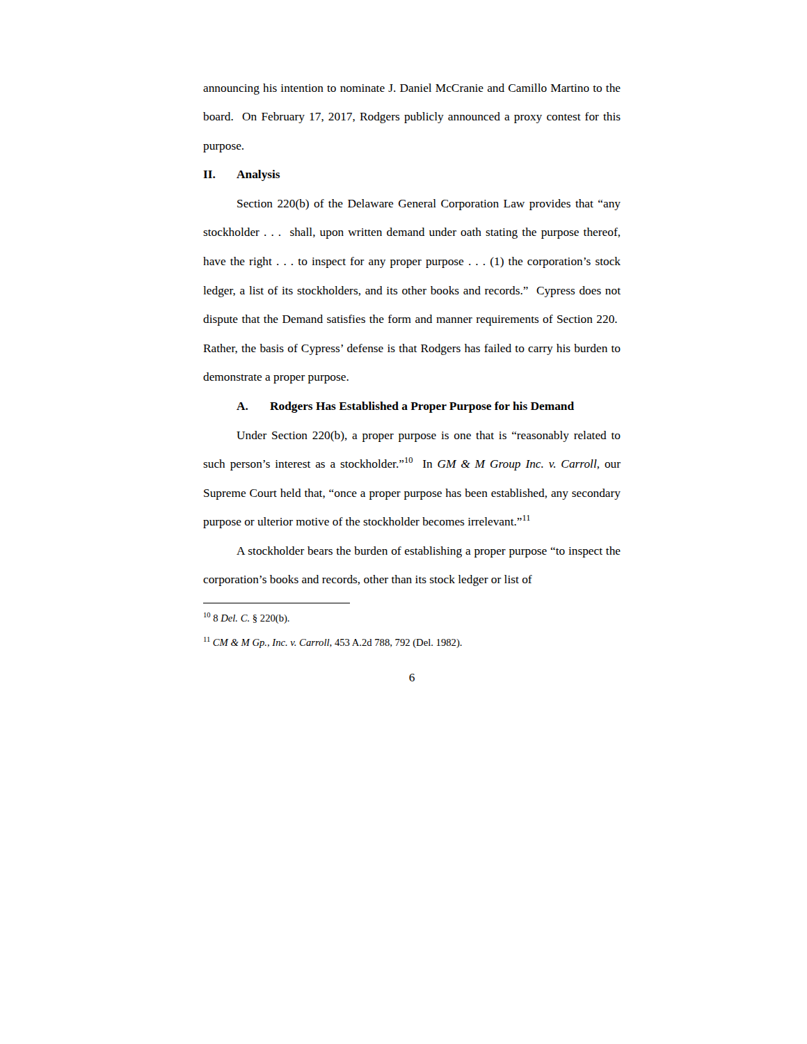announcing his intention to nominate J. Daniel McCranie and Camillo Martino to the board. On February 17, 2017, Rodgers publicly announced a proxy contest for this purpose.
II. Analysis
Section 220(b) of the Delaware General Corporation Law provides that “any stockholder . . . shall, upon written demand under oath stating the purpose thereof, have the right . . . to inspect for any proper purpose . . . (1) the corporation’s stock ledger, a list of its stockholders, and its other books and records.” Cypress does not dispute that the Demand satisfies the form and manner requirements of Section 220. Rather, the basis of Cypress’ defense is that Rodgers has failed to carry his burden to demonstrate a proper purpose.
A. Rodgers Has Established a Proper Purpose for his Demand
Under Section 220(b), a proper purpose is one that is “reasonably related to such person’s interest as a stockholder.”10 In GM & M Group Inc. v. Carroll, our Supreme Court held that, “once a proper purpose has been established, any secondary purpose or ulterior motive of the stockholder becomes irrelevant.”11
A stockholder bears the burden of establishing a proper purpose “to inspect the corporation’s books and records, other than its stock ledger or list of
10 8 Del. C. § 220(b).
11 CM & M Gp., Inc. v. Carroll, 453 A.2d 788, 792 (Del. 1982).
6